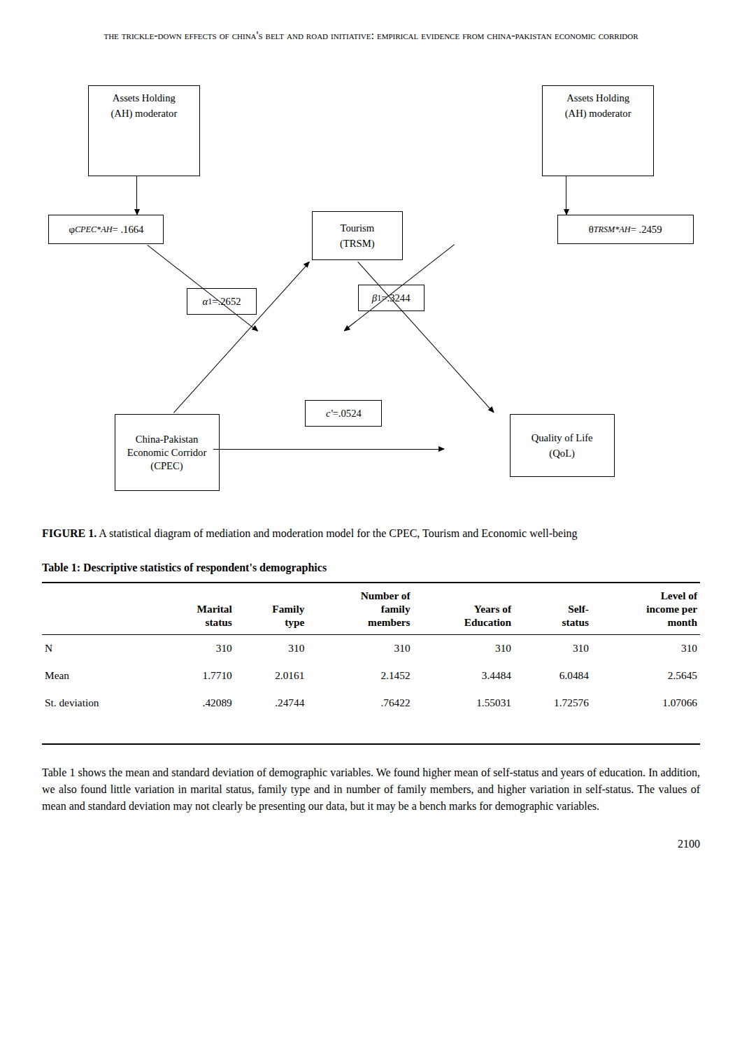the trickle-down effects of china's belt and road initiative: empirical evidence from china-pakistan economic corridor
Assets Holding
(AH) moderator
Assets Holding
(AH) moderator
φCPEC*AH= .1664
θTRSM*AH = .2459
Tourism(TRSM)
α1 =.2652
β1=.3244
China-Pakistan Economic Corridor(CPEC)
c' =.0524
Quality of Life(QoL)
FIGURE 1. A statistical diagram of mediation and moderation model for the CPEC, Tourism and Economic well-being
Table 1: Descriptive statistics of respondent's demographics
| | Marital status | Family type | Number of family members | Years of Education | Self- status | Level of income per month |
| --- | --- | --- | --- | --- | --- | --- |
| N | 310 | 310 | 310 | 310 | 310 | 310 |
| Mean | 1.7710 | 2.0161 | 2.1452 | 3.4484 | 6.0484 | 2.5645 |
| St. deviation | .42089 | .24744 | .76422 | 1.55031 | 1.72576 | 1.07066 |
Table 1 shows the mean and standard deviation of demographic variables. We found higher mean of self-status and years of education. In addition, we also found little variation in marital status, family type and in number of family members, and higher variation in self-status. The values of mean and standard deviation may not clearly be presenting our data, but it may be a bench marks for demographic variables.
2100